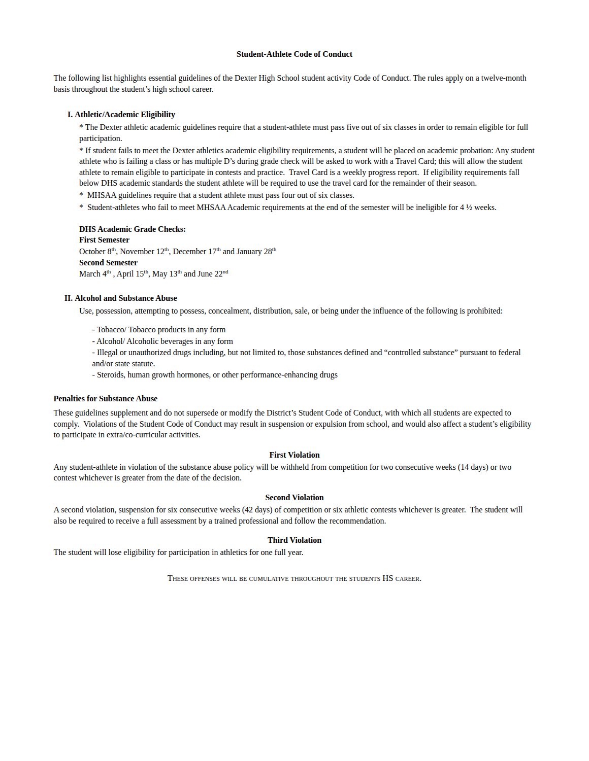Student-Athlete Code of Conduct
The following list highlights essential guidelines of the Dexter High School student activity Code of Conduct. The rules apply on a twelve-month basis throughout the student’s high school career.
Athletic/Academic Eligibility
* The Dexter athletic academic guidelines require that a student-athlete must pass five out of six classes in order to remain eligible for full participation.
* If student fails to meet the Dexter athletics academic eligibility requirements, a student will be placed on academic probation: Any student athlete who is failing a class or has multiple D’s during grade check will be asked to work with a Travel Card; this will allow the student athlete to remain eligible to participate in contests and practice. Travel Card is a weekly progress report. If eligibility requirements fall below DHS academic standards the student athlete will be required to use the travel card for the remainder of their season.
* MHSAA guidelines require that a student athlete must pass four out of six classes.
* Student-athletes who fail to meet MHSAA Academic requirements at the end of the semester will be ineligible for 4 ½ weeks.
DHS Academic Grade Checks:
First Semester
October 8th, November 12th, December 17th and January 28th
Second Semester
March 4th , April 15th, May 13th and June 22nd
Alcohol and Substance Abuse
Use, possession, attempting to possess, concealment, distribution, sale, or being under the influence of the following is prohibited:
Tobacco/ Tobacco products in any form
Alcohol/ Alcoholic beverages in any form
Illegal or unauthorized drugs including, but not limited to, those substances defined and “controlled substance” pursuant to federal and/or state statute.
Steroids, human growth hormones, or other performance-enhancing drugs
Penalties for Substance Abuse
These guidelines supplement and do not supersede or modify the District’s Student Code of Conduct, with which all students are expected to comply. Violations of the Student Code of Conduct may result in suspension or expulsion from school, and would also affect a student’s eligibility to participate in extra/co-curricular activities.
First Violation
Any student-athlete in violation of the substance abuse policy will be withheld from competition for two consecutive weeks (14 days) or two contest whichever is greater from the date of the decision.
Second Violation
A second violation, suspension for six consecutive weeks (42 days) of competition or six athletic contests whichever is greater. The student will also be required to receive a full assessment by a trained professional and follow the recommendation.
Third Violation
The student will lose eligibility for participation in athletics for one full year.
These offenses will be cumulative throughout the students HS career.